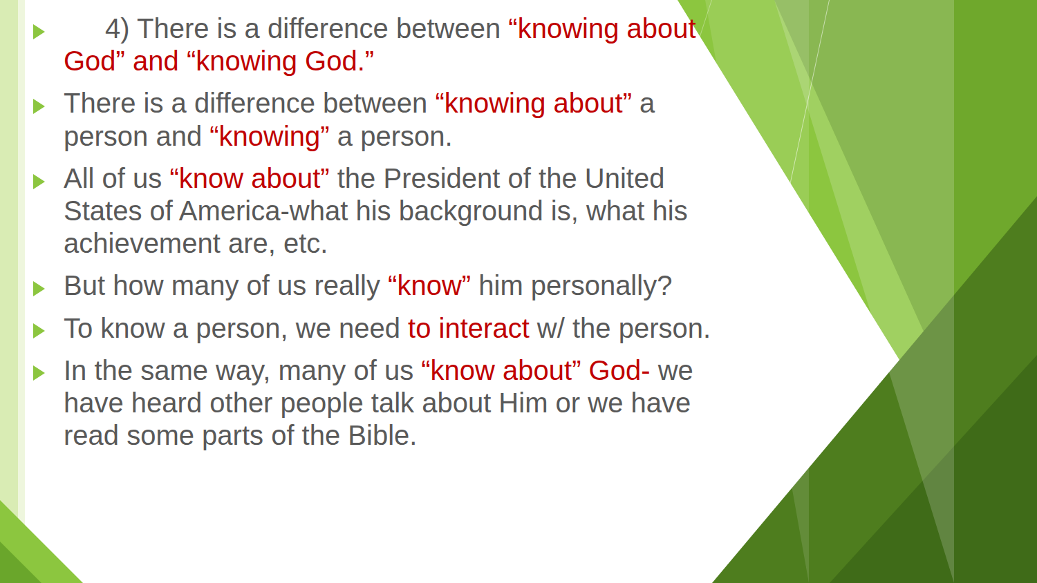4) There is a difference between “knowing about God” and “knowing God.”
There is a difference between “knowing about” a person and “knowing” a person.
All of us “know about” the President of the United States of America-what his background is, what his achievement are, etc.
But how many of us really “know” him personally?
To know a person, we need to interact w/ the person.
In the same way, many of us “know about” God- we have heard other people talk about Him or we have read some parts of the Bible.